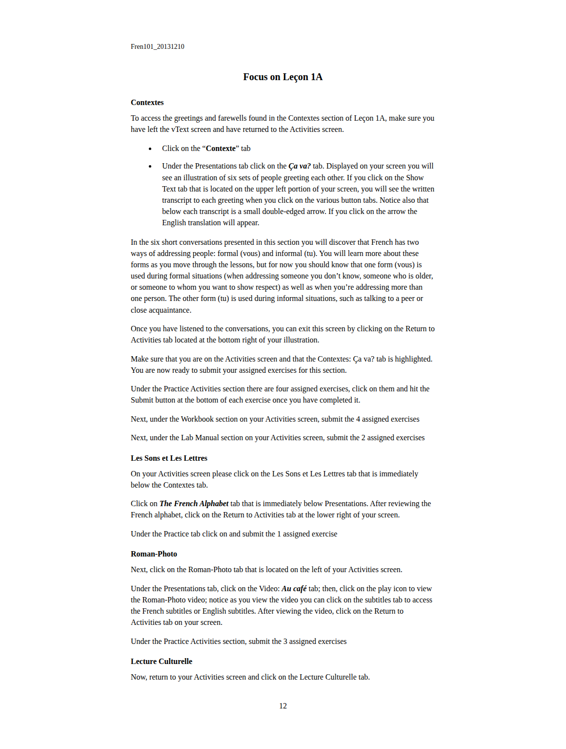Fren101_20131210
Focus on Leçon 1A
Contextes
To access the greetings and farewells found in the Contextes section of Leçon 1A, make sure you have left the vText screen and have returned to the Activities screen.
Click on the “Contexte” tab
Under the Presentations tab click on the Ça va? tab. Displayed on your screen you will see an illustration of six sets of people greeting each other. If you click on the Show Text tab that is located on the upper left portion of your screen, you will see the written transcript to each greeting when you click on the various button tabs. Notice also that below each transcript is a small double-edged arrow. If you click on the arrow the English translation will appear.
In the six short conversations presented in this section you will discover that French has two ways of addressing people: formal (vous) and informal (tu). You will learn more about these forms as you move through the lessons, but for now you should know that one form (vous) is used during formal situations (when addressing someone you don’t know, someone who is older, or someone to whom you want to show respect) as well as when you’re addressing more than one person. The other form (tu) is used during informal situations, such as talking to a peer or close acquaintance.
Once you have listened to the conversations, you can exit this screen by clicking on the Return to Activities tab located at the bottom right of your illustration.
Make sure that you are on the Activities screen and that the Contextes: Ça va? tab is highlighted. You are now ready to submit your assigned exercises for this section.
Under the Practice Activities section there are four assigned exercises, click on them and hit the Submit button at the bottom of each exercise once you have completed it.
Next, under the Workbook section on your Activities screen, submit the 4 assigned exercises
Next, under the Lab Manual section on your Activities screen, submit the 2 assigned exercises
Les Sons et Les Lettres
On your Activities screen please click on the Les Sons et Les Lettres tab that is immediately below the Contextes tab.
Click on The French Alphabet tab that is immediately below Presentations. After reviewing the French alphabet, click on the Return to Activities tab at the lower right of your screen.
Under the Practice tab click on and submit the 1 assigned exercise
Roman-Photo
Next, click on the Roman-Photo tab that is located on the left of your Activities screen.
Under the Presentations tab, click on the Video: Au café tab; then, click on the play icon to view the Roman-Photo video; notice as you view the video you can click on the subtitles tab to access the French subtitles or English subtitles. After viewing the video, click on the Return to Activities tab on your screen.
Under the Practice Activities section, submit the 3 assigned exercises
Lecture Culturelle
Now, return to your Activities screen and click on the Lecture Culturelle tab.
12